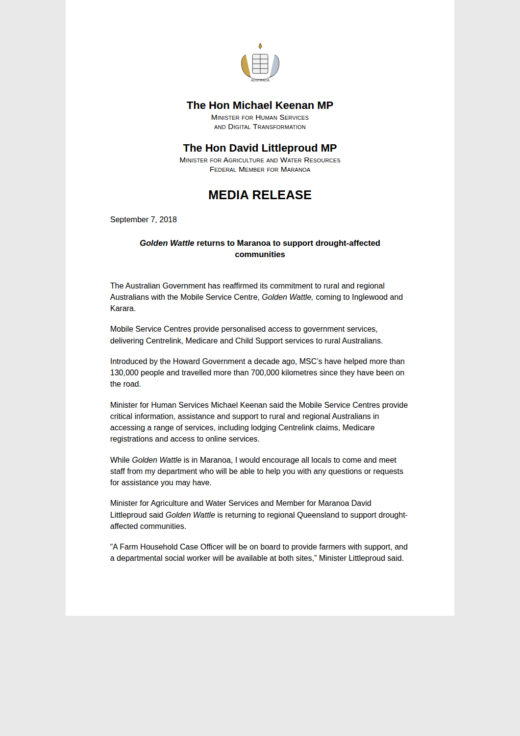The Hon Michael Keenan MP
Minister for Human Services
and Digital Transformation
The Hon David Littleproud MP
Minister for Agriculture and Water Resources
Federal Member for Maranoa
MEDIA RELEASE
September 7, 2018
Golden Wattle returns to Maranoa to support drought-affected communities
The Australian Government has reaffirmed its commitment to rural and regional Australians with the Mobile Service Centre, Golden Wattle, coming to Inglewood and Karara.
Mobile Service Centres provide personalised access to government services, delivering Centrelink, Medicare and Child Support services to rural Australians.
Introduced by the Howard Government a decade ago, MSC’s have helped more than 130,000 people and travelled more than 700,000 kilometres since they have been on the road.
Minister for Human Services Michael Keenan said the Mobile Service Centres provide critical information, assistance and support to rural and regional Australians in accessing a range of services, including lodging Centrelink claims, Medicare registrations and access to online services.
While Golden Wattle is in Maranoa, I would encourage all locals to come and meet staff from my department who will be able to help you with any questions or requests for assistance you may have.
Minister for Agriculture and Water Services and Member for Maranoa David Littleproud said Golden Wattle is returning to regional Queensland to support drought-affected communities.
“A Farm Household Case Officer will be on board to provide farmers with support, and a departmental social worker will be available at both sites,” Minister Littleproud said.